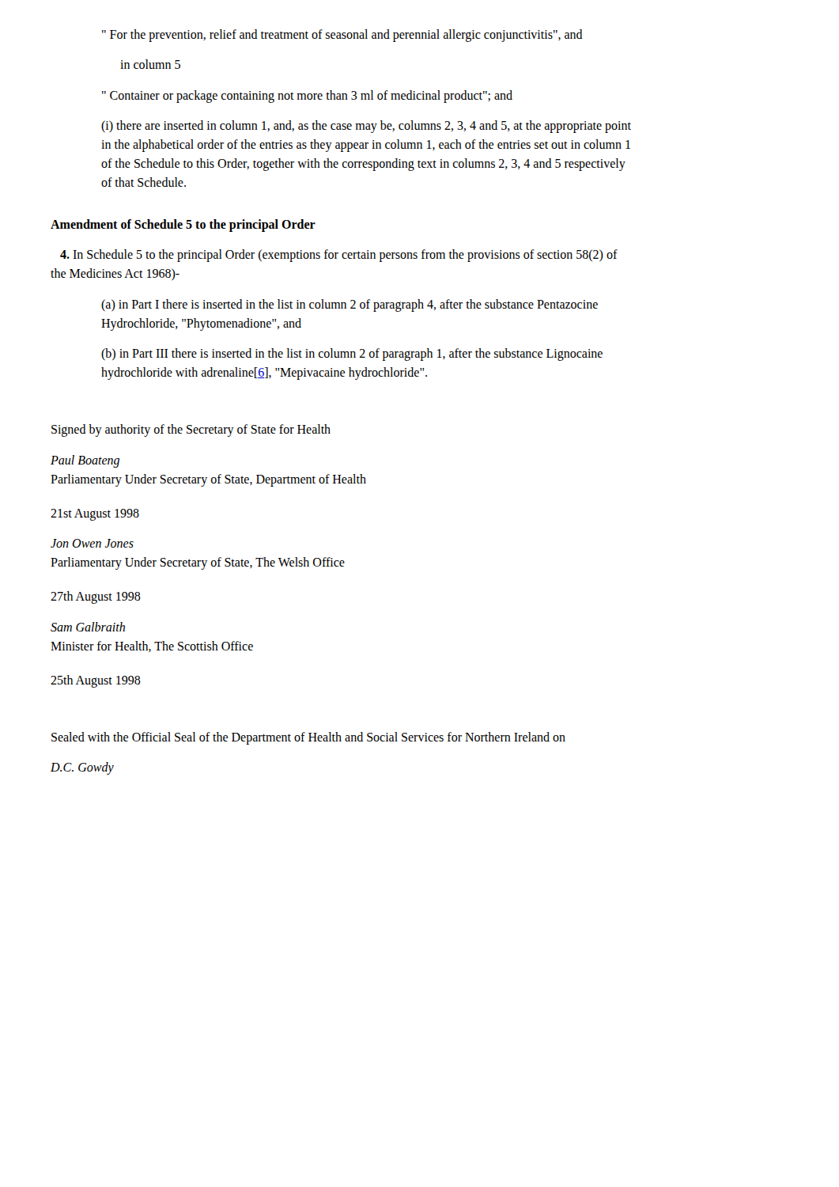" For the prevention, relief and treatment of seasonal and perennial allergic conjunctivitis", and
in column 5
" Container or package containing not more than 3 ml of medicinal product"; and
(i) there are inserted in column 1, and, as the case may be, columns 2, 3, 4 and 5, at the appropriate point in the alphabetical order of the entries as they appear in column 1, each of the entries set out in column 1 of the Schedule to this Order, together with the corresponding text in columns 2, 3, 4 and 5 respectively of that Schedule.
Amendment of Schedule 5 to the principal Order
4. In Schedule 5 to the principal Order (exemptions for certain persons from the provisions of section 58(2) of the Medicines Act 1968)-
(a) in Part I there is inserted in the list in column 2 of paragraph 4, after the substance Pentazocine Hydrochloride, "Phytomenadione", and
(b) in Part III there is inserted in the list in column 2 of paragraph 1, after the substance Lignocaine hydrochloride with adrenaline[6], "Mepivacaine hydrochloride".
Signed by authority of the Secretary of State for Health
Paul Boateng
Parliamentary Under Secretary of State, Department of Health
21st August 1998
Jon Owen Jones
Parliamentary Under Secretary of State, The Welsh Office
27th August 1998
Sam Galbraith
Minister for Health, The Scottish Office
25th August 1998
Sealed with the Official Seal of the Department of Health and Social Services for Northern Ireland on
D.C. Gowdy